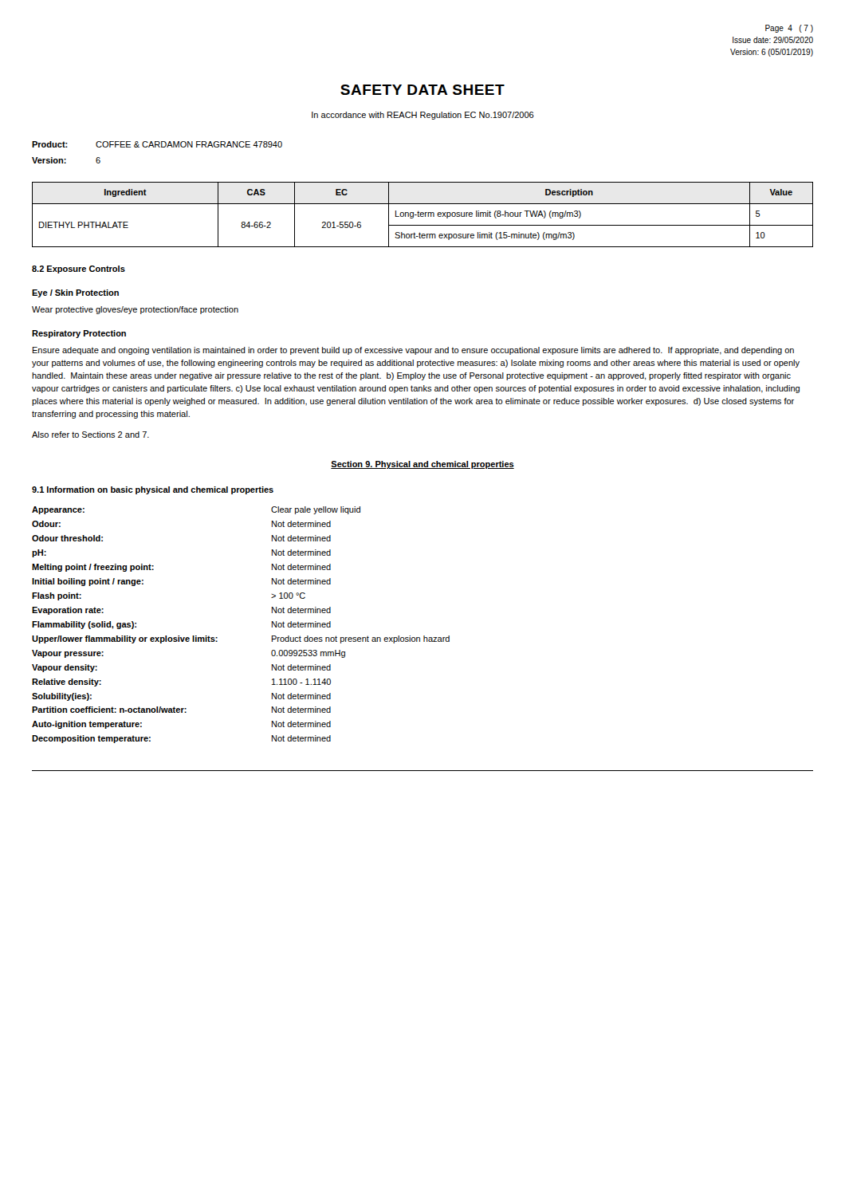Page 4 ( 7 )
Issue date: 29/05/2020
Version: 6 (05/01/2019)
SAFETY DATA SHEET
In accordance with REACH Regulation EC No.1907/2006
Product: COFFEE & CARDAMON FRAGRANCE 478940
Version: 6
| Ingredient | CAS | EC | Description | Value |
| --- | --- | --- | --- | --- |
| DIETHYL PHTHALATE | 84-66-2 | 201-550-6 | Long-term exposure limit (8-hour TWA) (mg/m3) | 5 |
| Short-term exposure limit (15-minute) (mg/m3) | 10 |
8.2 Exposure Controls
Eye / Skin Protection
Wear protective gloves/eye protection/face protection
Respiratory Protection
Ensure adequate and ongoing ventilation is maintained in order to prevent build up of excessive vapour and to ensure occupational exposure limits are adhered to. If appropriate, and depending on your patterns and volumes of use, the following engineering controls may be required as additional protective measures: a) Isolate mixing rooms and other areas where this material is used or openly handled. Maintain these areas under negative air pressure relative to the rest of the plant. b) Employ the use of Personal protective equipment - an approved, properly fitted respirator with organic vapour cartridges or canisters and particulate filters. c) Use local exhaust ventilation around open tanks and other open sources of potential exposures in order to avoid excessive inhalation, including places where this material is openly weighed or measured. In addition, use general dilution ventilation of the work area to eliminate or reduce possible worker exposures. d) Use closed systems for transferring and processing this material.
Also refer to Sections 2 and 7.
Section 9. Physical and chemical properties
9.1 Information on basic physical and chemical properties
| Appearance: | Clear pale yellow liquid |
| Odour: | Not determined |
| Odour threshold: | Not determined |
| pH: | Not determined |
| Melting point / freezing point: | Not determined |
| Initial boiling point / range: | Not determined |
| Flash point: | > 100 °C |
| Evaporation rate: | Not determined |
| Flammability (solid, gas): | Not determined |
| Upper/lower flammability or explosive limits: | Product does not present an explosion hazard |
| Vapour pressure: | 0.00992533 mmHg |
| Vapour density: | Not determined |
| Relative density: | 1.1100 - 1.1140 |
| Solubility(ies): | Not determined |
| Partition coefficient: n-octanol/water: | Not determined |
| Auto-ignition temperature: | Not determined |
| Decomposition temperature: | Not determined |